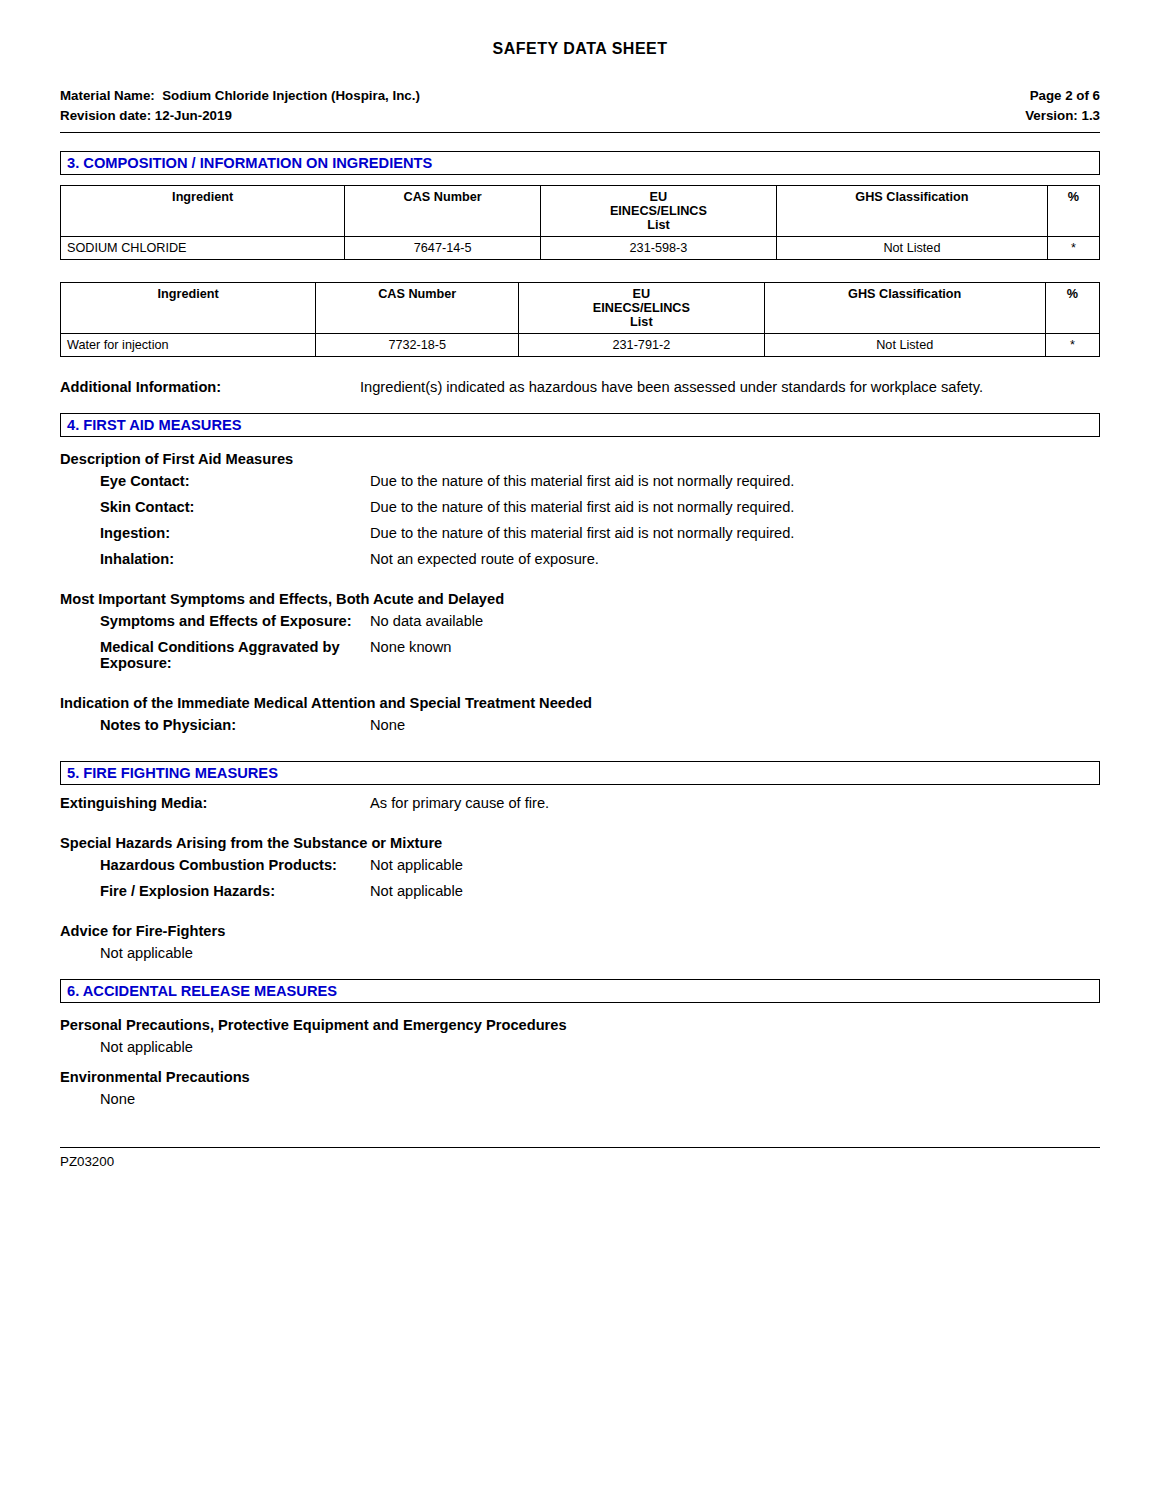SAFETY DATA SHEET
Material Name: Sodium Chloride Injection (Hospira, Inc.)
Revision date: 12-Jun-2019
Page 2 of 6
Version: 1.3
3. COMPOSITION / INFORMATION ON INGREDIENTS
| Ingredient | CAS Number | EU EINECS/ELINCS List | GHS Classification | % |
| --- | --- | --- | --- | --- |
| SODIUM CHLORIDE | 7647-14-5 | 231-598-3 | Not Listed | * |
| Ingredient | CAS Number | EU EINECS/ELINCS List | GHS Classification | % |
| --- | --- | --- | --- | --- |
| Water for injection | 7732-18-5 | 231-791-2 | Not Listed | * |
Additional Information:
Ingredient(s) indicated as hazardous have been assessed under standards for workplace safety.
4. FIRST AID MEASURES
Description of First Aid Measures
| Eye Contact: | Due to the nature of this material first aid is not normally required. |
| Skin Contact: | Due to the nature of this material first aid is not normally required. |
| Ingestion: | Due to the nature of this material first aid is not normally required. |
| Inhalation: | Not an expected route of exposure. |
Most Important Symptoms and Effects, Both Acute and Delayed
| Symptoms and Effects of Exposure: | No data available |
| Medical Conditions Aggravated by Exposure: | None known |
Indication of the Immediate Medical Attention and Special Treatment Needed
| Notes to Physician: | None |
5. FIRE FIGHTING MEASURES
| Extinguishing Media: | As for primary cause of fire. |
Special Hazards Arising from the Substance or Mixture
| Hazardous Combustion Products: | Not applicable |
| Fire / Explosion Hazards: | Not applicable |
Advice for Fire-Fighters
Not applicable
6. ACCIDENTAL RELEASE MEASURES
Personal Precautions, Protective Equipment and Emergency Procedures
Not applicable
Environmental Precautions
None
PZ03200